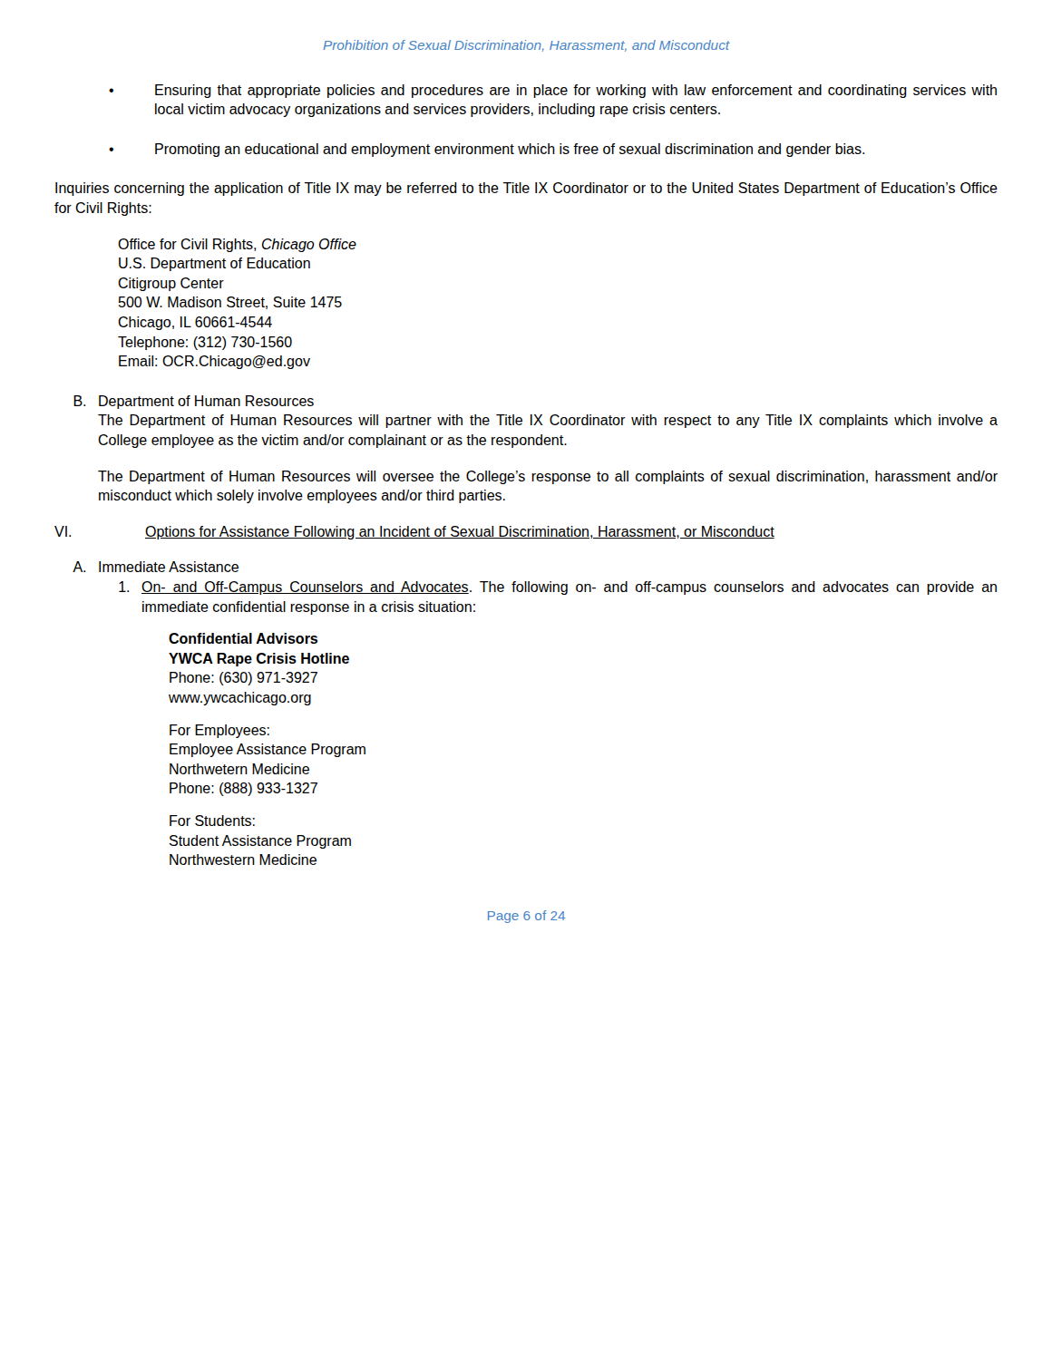Prohibition of Sexual Discrimination, Harassment, and Misconduct
Ensuring that appropriate policies and procedures are in place for working with law enforcement and coordinating services with local victim advocacy organizations and services providers, including rape crisis centers.
Promoting an educational and employment environment which is free of sexual discrimination and gender bias.
Inquiries concerning the application of Title IX may be referred to the Title IX Coordinator or to the United States Department of Education’s Office for Civil Rights:
Office for Civil Rights, Chicago Office
U.S. Department of Education
Citigroup Center
500 W. Madison Street, Suite 1475
Chicago, IL 60661-4544
Telephone: (312) 730-1560
Email: OCR.Chicago@ed.gov
Department of Human Resources
The Department of Human Resources will partner with the Title IX Coordinator with respect to any Title IX complaints which involve a College employee as the victim and/or complainant or as the respondent.
The Department of Human Resources will oversee the College’s response to all complaints of sexual discrimination, harassment and/or misconduct which solely involve employees and/or third parties.
VI.
Options for Assistance Following an Incident of Sexual Discrimination, Harassment, or Misconduct
Immediate Assistance
On- and Off-Campus Counselors and Advocates. The following on- and off-campus counselors and advocates can provide an immediate confidential response in a crisis situation:
Confidential Advisors
YWCA Rape Crisis Hotline
Phone: (630) 971-3927
www.ywcachicago.org
For Employees:
Employee Assistance Program
Northwetern Medicine
Phone: (888) 933-1327
For Students:
Student Assistance Program
Northwestern Medicine
Page 6 of 24